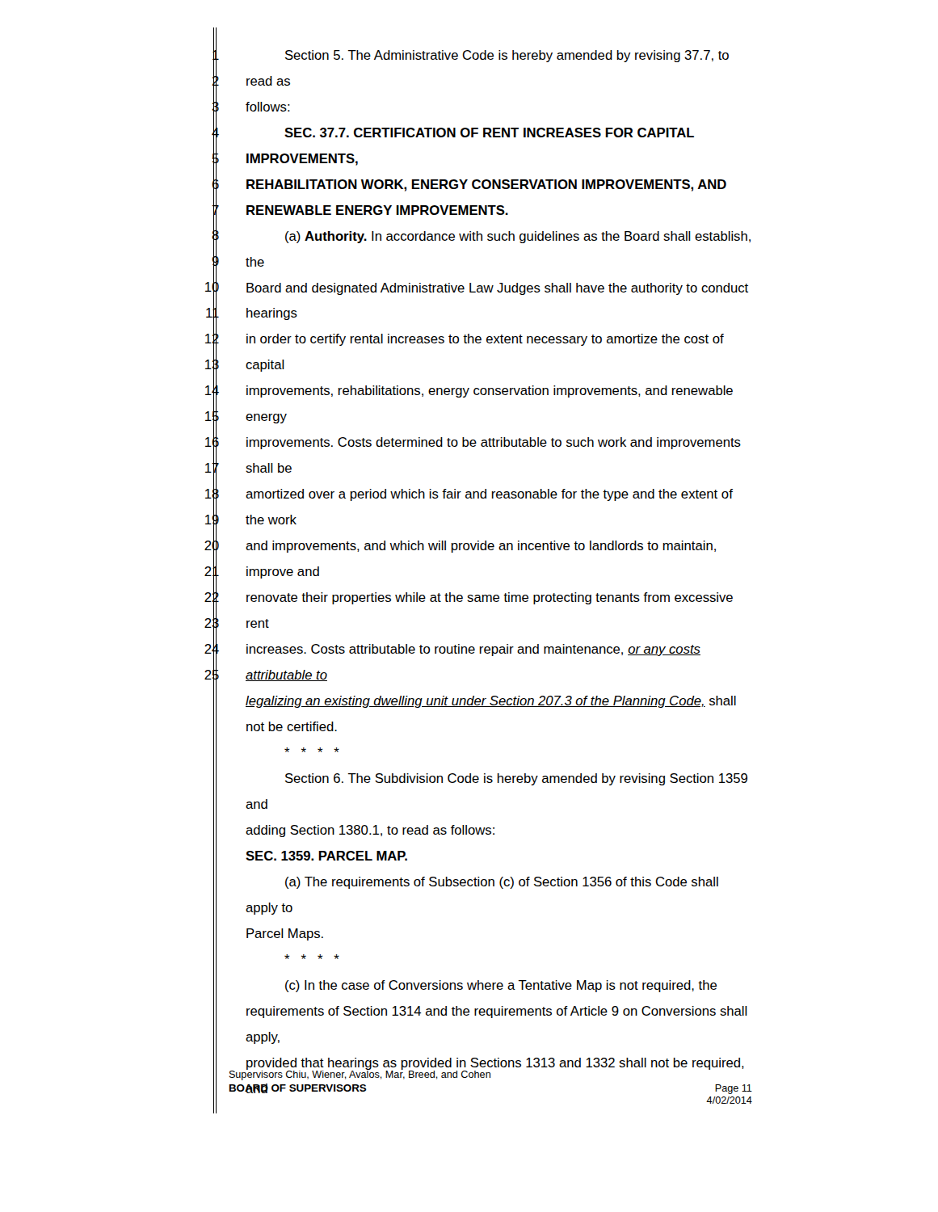1
2
3
4
5
6
7
8
9
10
11
12
13
14
15
16
17
18
19
20
21
22
23
24
25
Section 5. The Administrative Code is hereby amended by revising 37.7, to read as
follows:
SEC. 37.7. CERTIFICATION OF RENT INCREASES FOR CAPITAL IMPROVEMENTS,
REHABILITATION WORK, ENERGY CONSERVATION IMPROVEMENTS, AND
RENEWABLE ENERGY IMPROVEMENTS.
(a) Authority. In accordance with such guidelines as the Board shall establish, the
Board and designated Administrative Law Judges shall have the authority to conduct hearings
in order to certify rental increases to the extent necessary to amortize the cost of capital
improvements, rehabilitations, energy conservation improvements, and renewable energy
improvements. Costs determined to be attributable to such work and improvements shall be
amortized over a period which is fair and reasonable for the type and the extent of the work
and improvements, and which will provide an incentive to landlords to maintain, improve and
renovate their properties while at the same time protecting tenants from excessive rent
increases. Costs attributable to routine repair and maintenance, or any costs attributable to
legalizing an existing dwelling unit under Section 207.3 of the Planning Code, shall not be certified.
* * * *
Section 6. The Subdivision Code is hereby amended by revising Section 1359 and
adding Section 1380.1, to read as follows:
SEC. 1359. PARCEL MAP.
(a) The requirements of Subsection (c) of Section 1356 of this Code shall apply to
Parcel Maps.
* * * *
(c) In the case of Conversions where a Tentative Map is not required, the
requirements of Section 1314 and the requirements of Article 9 on Conversions shall apply,
provided that hearings as provided in Sections 1313 and 1332 shall not be required, and
Supervisors Chiu, Wiener, Avalos, Mar, Breed, and Cohen
BOARD OF SUPERVISORS
Page 11
4/02/2014